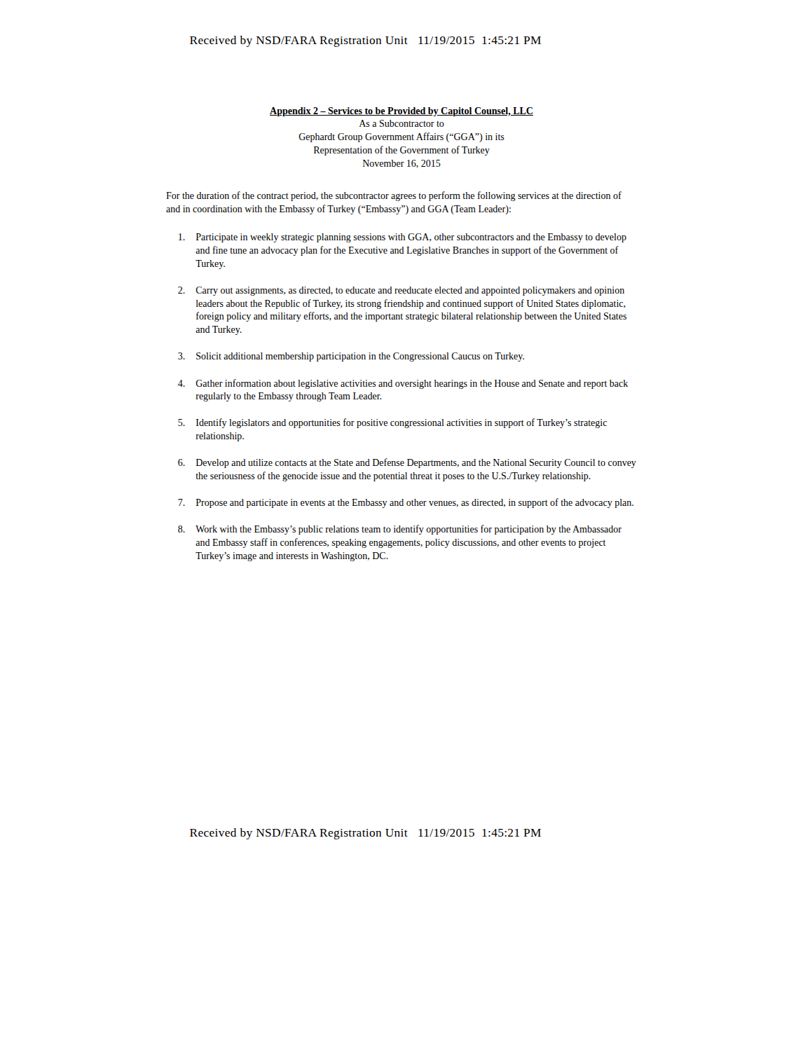Received by NSD/FARA Registration Unit 11/19/2015 1:45:21 PM
Appendix 2 – Services to be Provided by Capitol Counsel, LLC As a Subcontractor to Gephardt Group Government Affairs (“GGA”) in its Representation of the Government of Turkey November 16, 2015
For the duration of the contract period, the subcontractor agrees to perform the following services at the direction of and in coordination with the Embassy of Turkey (“Embassy”) and GGA (Team Leader):
Participate in weekly strategic planning sessions with GGA, other subcontractors and the Embassy to develop and fine tune an advocacy plan for the Executive and Legislative Branches in support of the Government of Turkey.
Carry out assignments, as directed, to educate and reeducate elected and appointed policymakers and opinion leaders about the Republic of Turkey, its strong friendship and continued support of United States diplomatic, foreign policy and military efforts, and the important strategic bilateral relationship between the United States and Turkey.
Solicit additional membership participation in the Congressional Caucus on Turkey.
Gather information about legislative activities and oversight hearings in the House and Senate and report back regularly to the Embassy through Team Leader.
Identify legislators and opportunities for positive congressional activities in support of Turkey’s strategic relationship.
Develop and utilize contacts at the State and Defense Departments, and the National Security Council to convey the seriousness of the genocide issue and the potential threat it poses to the U.S./Turkey relationship.
Propose and participate in events at the Embassy and other venues, as directed, in support of the advocacy plan.
Work with the Embassy’s public relations team to identify opportunities for participation by the Ambassador and Embassy staff in conferences, speaking engagements, policy discussions, and other events to project Turkey’s image and interests in Washington, DC.
Received by NSD/FARA Registration Unit 11/19/2015 1:45:21 PM